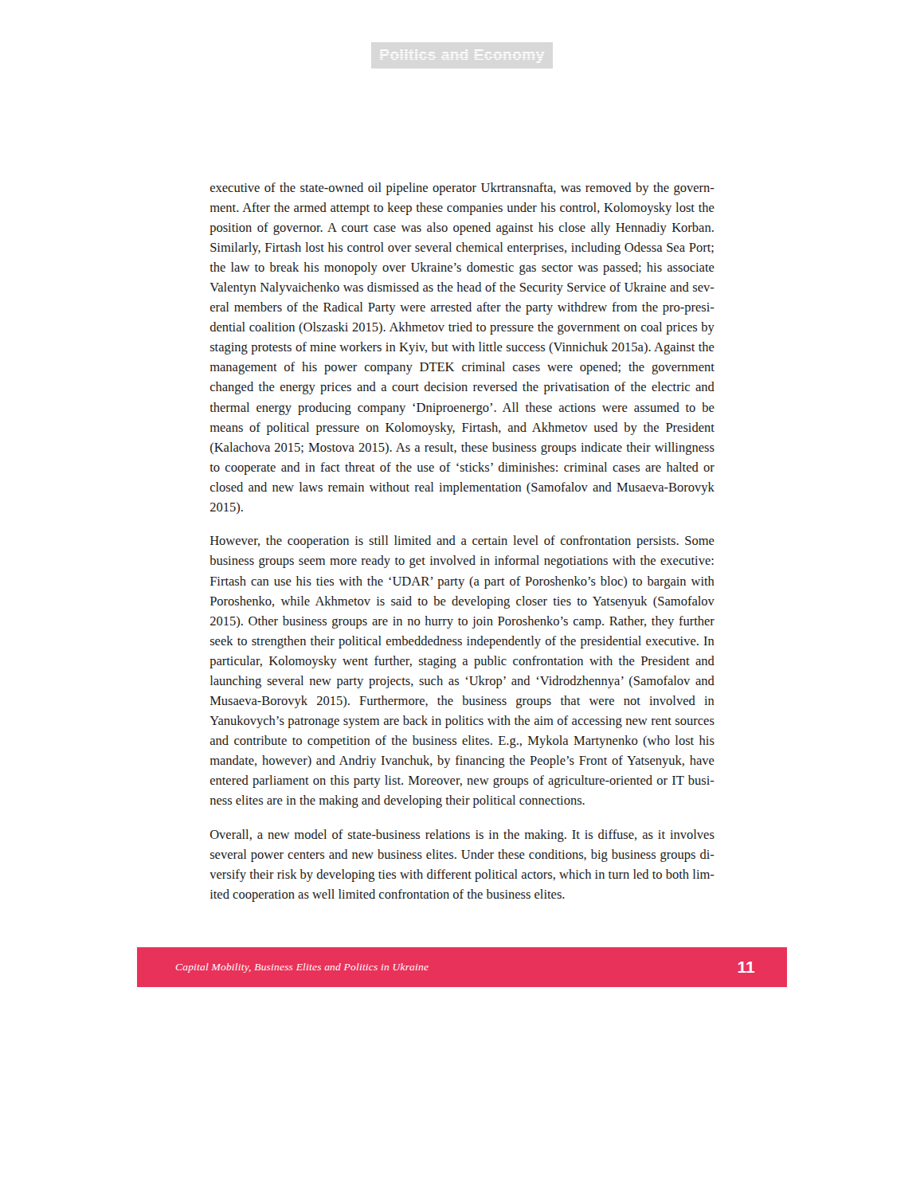Politics and Economy
executive of the state-owned oil pipeline operator Ukrtransnafta, was removed by the government. After the armed attempt to keep these companies under his control, Kolomoysky lost the position of governor. A court case was also opened against his close ally Hennadiy Korban. Similarly, Firtash lost his control over several chemical enterprises, including Odessa Sea Port; the law to break his monopoly over Ukraine’s domestic gas sector was passed; his associate Valentyn Nalyvaichenko was dismissed as the head of the Security Service of Ukraine and several members of the Radical Party were arrested after the party withdrew from the pro-presidential coalition (Olszaski 2015). Akhmetov tried to pressure the government on coal prices by staging protests of mine workers in Kyiv, but with little success (Vinnichuk 2015a). Against the management of his power company DTEK criminal cases were opened; the government changed the energy prices and a court decision reversed the privatisation of the electric and thermal energy producing company ‘Dniproenergo’. All these actions were assumed to be means of political pressure on Kolomoysky, Firtash, and Akhmetov used by the President (Kalachova 2015; Mostova 2015). As a result, these business groups indicate their willingness to cooperate and in fact threat of the use of ‘sticks’ diminishes: criminal cases are halted or closed and new laws remain without real implementation (Samofalov and Musaeva-Borovyk 2015).
However, the cooperation is still limited and a certain level of confrontation persists. Some business groups seem more ready to get involved in informal negotiations with the executive: Firtash can use his ties with the ‘UDAR’ party (a part of Poroshenko’s bloc) to bargain with Poroshenko, while Akhmetov is said to be developing closer ties to Yatsenyuk (Samofalov 2015). Other business groups are in no hurry to join Poroshenko’s camp. Rather, they further seek to strengthen their political embeddedness independently of the presidential executive. In particular, Kolomoysky went further, staging a public confrontation with the President and launching several new party projects, such as ‘Ukrop’ and ‘Vidrodzhennya’ (Samofalov and Musaeva-Borovyk 2015). Furthermore, the business groups that were not involved in Yanukovych’s patronage system are back in politics with the aim of accessing new rent sources and contribute to competition of the business elites. E.g., Mykola Martynenko (who lost his mandate, however) and Andriy Ivanchuk, by financing the People’s Front of Yatsenyuk, have entered parliament on this party list. Moreover, new groups of agriculture-oriented or IT business elites are in the making and developing their political connections.
Overall, a new model of state-business relations is in the making. It is diffuse, as it involves several power centers and new business elites. Under these conditions, big business groups diversify their risk by developing ties with different political actors, which in turn led to both limited cooperation as well limited confrontation of the business elites.
Capital Mobility, Business Elites and Politics in Ukraine 11